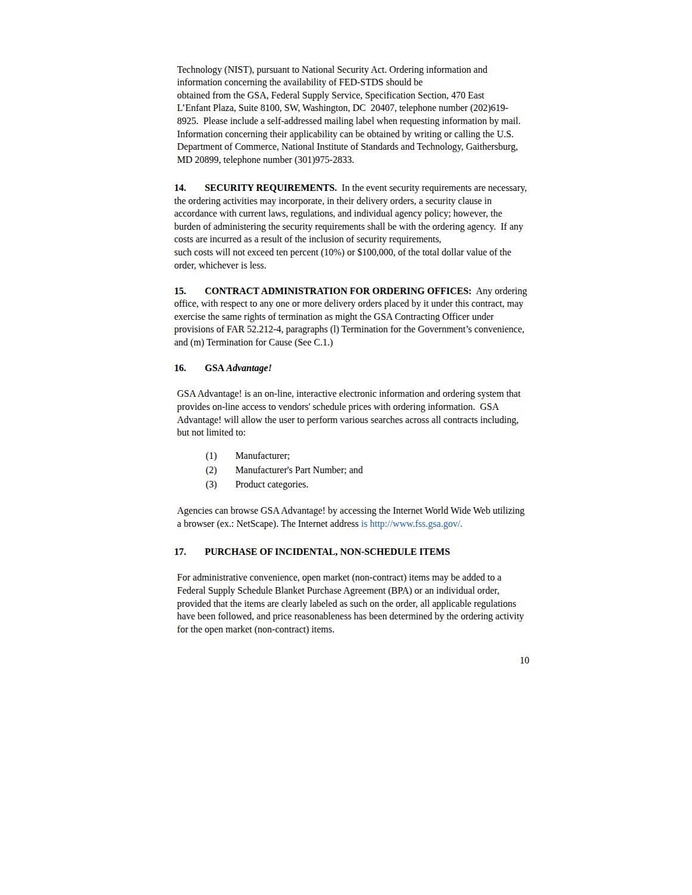Technology (NIST), pursuant to National Security Act. Ordering information and information concerning the availability of FED-STDS should be
obtained from the GSA, Federal Supply Service, Specification Section, 470 East
L’Enfant Plaza, Suite 8100, SW, Washington, DC 20407, telephone number (202)619-8925. Please include a self-addressed mailing label when requesting information by mail. Information concerning their applicability can be obtained by writing or calling the U.S. Department of Commerce, National Institute of Standards and Technology, Gaithersburg, MD 20899, telephone number (301)975-2833.
14. SECURITY REQUIREMENTS. In the event security requirements are necessary, the ordering activities may incorporate, in their delivery orders, a security clause in accordance with current laws, regulations, and individual agency policy; however, the burden of administering the security requirements shall be with the ordering agency. If any costs are incurred as a result of the inclusion of security requirements,
such costs will not exceed ten percent (10%) or $100,000, of the total dollar value of the order, whichever is less.
15. CONTRACT ADMINISTRATION FOR ORDERING OFFICES: Any ordering office, with respect to any one or more delivery orders placed by it under this contract, may exercise the same rights of termination as might the GSA Contracting Officer under provisions of FAR 52.212-4, paragraphs (l) Termination for the Government’s convenience, and (m) Termination for Cause (See C.1.)
16. GSA Advantage!
GSA Advantage! is an on-line, interactive electronic information and ordering system that provides on-line access to vendors' schedule prices with ordering information. GSA Advantage! will allow the user to perform various searches across all contracts including, but not limited to:
(1) Manufacturer;
(2) Manufacturer's Part Number; and
(3) Product categories.
Agencies can browse GSA Advantage! by accessing the Internet World Wide Web utilizing a browser (ex.: NetScape). The Internet address is http://www.fss.gsa.gov/.
17. PURCHASE OF INCIDENTAL, NON-SCHEDULE ITEMS
For administrative convenience, open market (non-contract) items may be added to a Federal Supply Schedule Blanket Purchase Agreement (BPA) or an individual order, provided that the items are clearly labeled as such on the order, all applicable regulations have been followed, and price reasonableness has been determined by the ordering activity for the open market (non-contract) items.
10